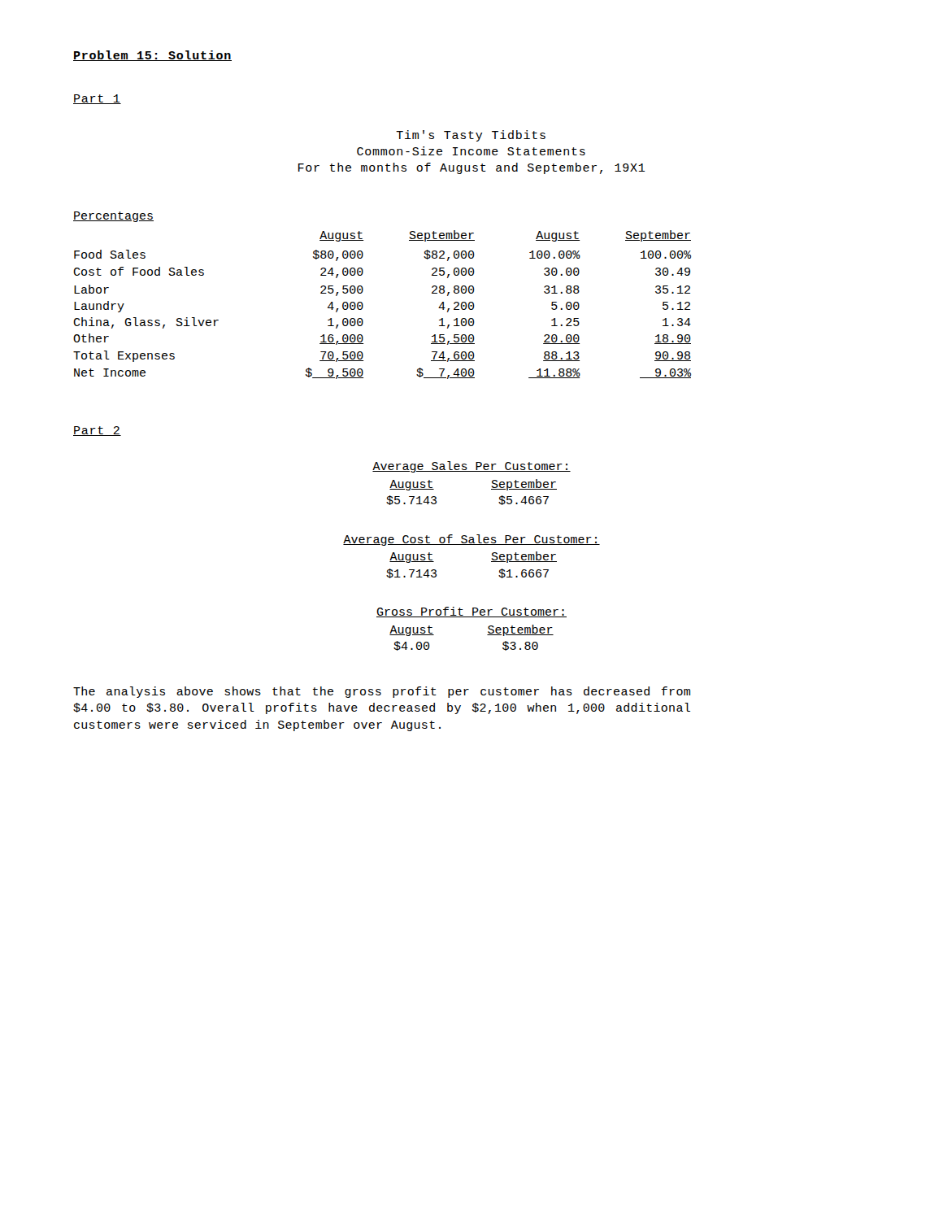Problem 15: Solution
Part 1
Tim's Tasty Tidbits
Common-Size Income Statements
For the months of August and September, 19X1
Percentages
| | August | September | August | September |
| Food Sales | $80,000 | $82,000 | 100.00% | 100.00% |
| Cost of Food Sales | 24,000 | 25,000 | 30.00 | 30.49 |
| Labor | 25,500 | 28,800 | 31.88 | 35.12 |
| Laundry | 4,000 | 4,200 | 5.00 | 5.12 |
| China, Glass, Silver | 1,000 | 1,100 | 1.25 | 1.34 |
| Other | 16,000 | 15,500 | 20.00 | 18.90 |
| Total Expenses | 70,500 | 74,600 | 88.13 | 90.98 |
| Net Income | $ 9,500 | $ 7,400 | 11.88% | 9.03% |
Part 2
Average Sales Per Customer:
| August | September |
| $5.7143 | $5.4667 |
Average Cost of Sales Per Customer:
| August | September |
| $1.7143 | $1.6667 |
Gross Profit Per Customer:
| August | September |
| $4.00 | $3.80 |
The analysis above shows that the gross profit per customer has decreased from $4.00 to $3.80. Overall profits have decreased by $2,100 when 1,000 additional customers were serviced in September over August.